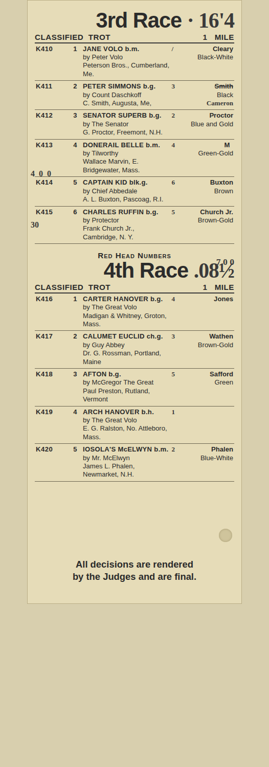3rd Race · 16'4
CLASSIFIED TROT 1 MILE
| K410 | 1 | JANE VOLO b.m. by Peter Volo Peterson Bros., Cumberland, Me. | / | Cleary Black-White |
| K411 | 2 | PETER SIMMONS b.g. by Count Daschkoff C. Smith, Augusta, Me, | 3 | Smith Black Cameron |
| K412 | 3 | SENATOR SUPERB b.g. by The Senator G. Proctor, Freemont, N.H. | 2 | Proctor Blue and Gold |
| K413 | 4 | DONERAIL BELLE b.m. by Tilworthy Wallace Marvin, E. Bridgewater, Mass. | 4 | M Green-Gold |
| K414 | 5 | CAPTAIN KID blk.g. by Chief Abbedale A. L. Buxton, Pascoag, R.I. | 6 | Buxton Brown |
| K415 | 6 | CHARLES RUFFIN b.g. by Protector Frank Church Jr., Cambridge, N. Y. | 5 | Church Jr. Brown-Gold |
4 0 0
Red Head Numbers
4th Race .08½
7 0 0
CLASSIFIED TROT 1 MILE
30
| K416 | 1 | CARTER HANOVER b.g. by The Great Volo Madigan & Whitney, Groton, Mass. | 4 | Jones |
| K417 | 2 | CALUMET EUCLID ch.g. by Guy Abbey Dr. G. Rossman, Portland, Maine | 3 | Wathen Brown-Gold |
| K418 | 3 | AFTON b.g. by McGregor The Great Paul Preston, Rutland, Vermont | 5 | Safford Green |
| K419 | 4 | ARCH HANOVER b.h. by The Great Volo E. G. Ralston, No. Attleboro, Mass. | 1 | |
| K420 | 5 | IOSOLA'S McELWYN b.m. by Mr. McElwyn James L. Phalen, Newmarket, N.H. | 2 | Phalen Blue-White |
All decisions are rendered
by the Judges and are final.